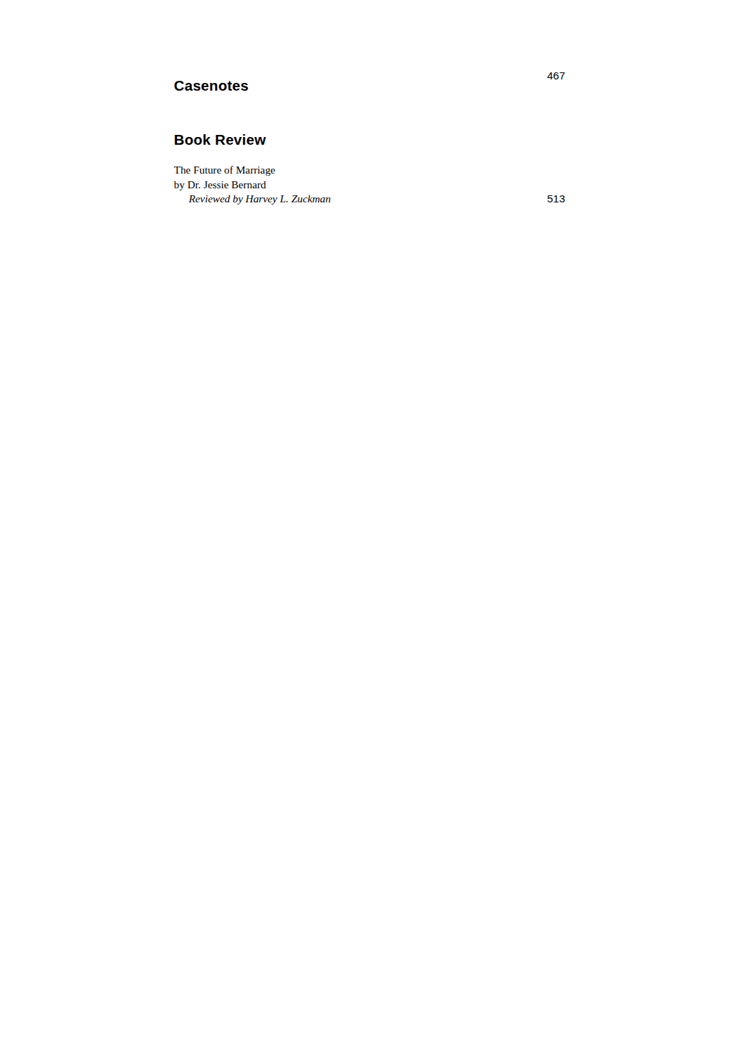Casenotes
467
Book Review
The Future of Marriage by Dr. Jessie Bernard Reviewed by Harvey L. Zuckman 513